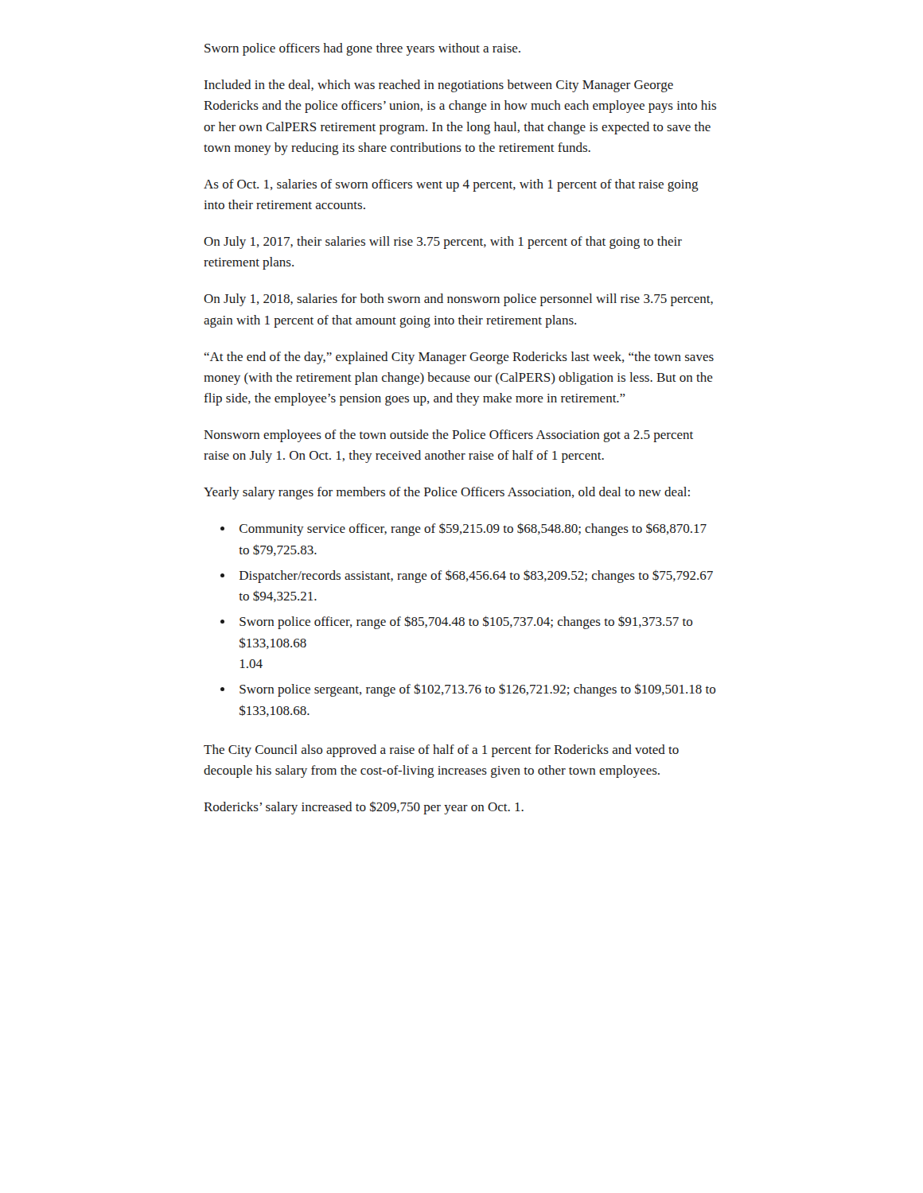Sworn police officers had gone three years without a raise.
Included in the deal, which was reached in negotiations between City Manager George Rodericks and the police officers’ union, is a change in how much each employee pays into his or her own CalPERS retirement program. In the long haul, that change is expected to save the town money by reducing its share contributions to the retirement funds.
As of Oct. 1, salaries of sworn officers went up 4 percent, with 1 percent of that raise going into their retirement accounts.
On July 1, 2017, their salaries will rise 3.75 percent, with 1 percent of that going to their retirement plans.
On July 1, 2018, salaries for both sworn and nonsworn police personnel will rise 3.75 percent, again with 1 percent of that amount going into their retirement plans.
“At the end of the day,” explained City Manager George Rodericks last week, “the town saves money (with the retirement plan change) because our (CalPERS) obligation is less. But on the flip side, the employee’s pension goes up, and they make more in retirement.”
Nonsworn employees of the town outside the Police Officers Association got a 2.5 percent raise on July 1. On Oct. 1, they received another raise of half of 1 percent.
Yearly salary ranges for members of the Police Officers Association, old deal to new deal:
Community service officer, range of $59,215.09 to $68,548.80; changes to $68,870.17 to $79,725.83.
Dispatcher/records assistant, range of $68,456.64 to $83,209.52; changes to $75,792.67 to $94,325.21.
Sworn police officer, range of $85,704.48 to $105,737.04; changes to $91,373.57 to $133,108.681.04
Sworn police sergeant, range of $102,713.76 to $126,721.92; changes to $109,501.18 to $133,108.68.
The City Council also approved a raise of half of a 1 percent for Rodericks and voted to decouple his salary from the cost-of-living increases given to other town employees.
Rodericks’ salary increased to $209,750 per year on Oct. 1.